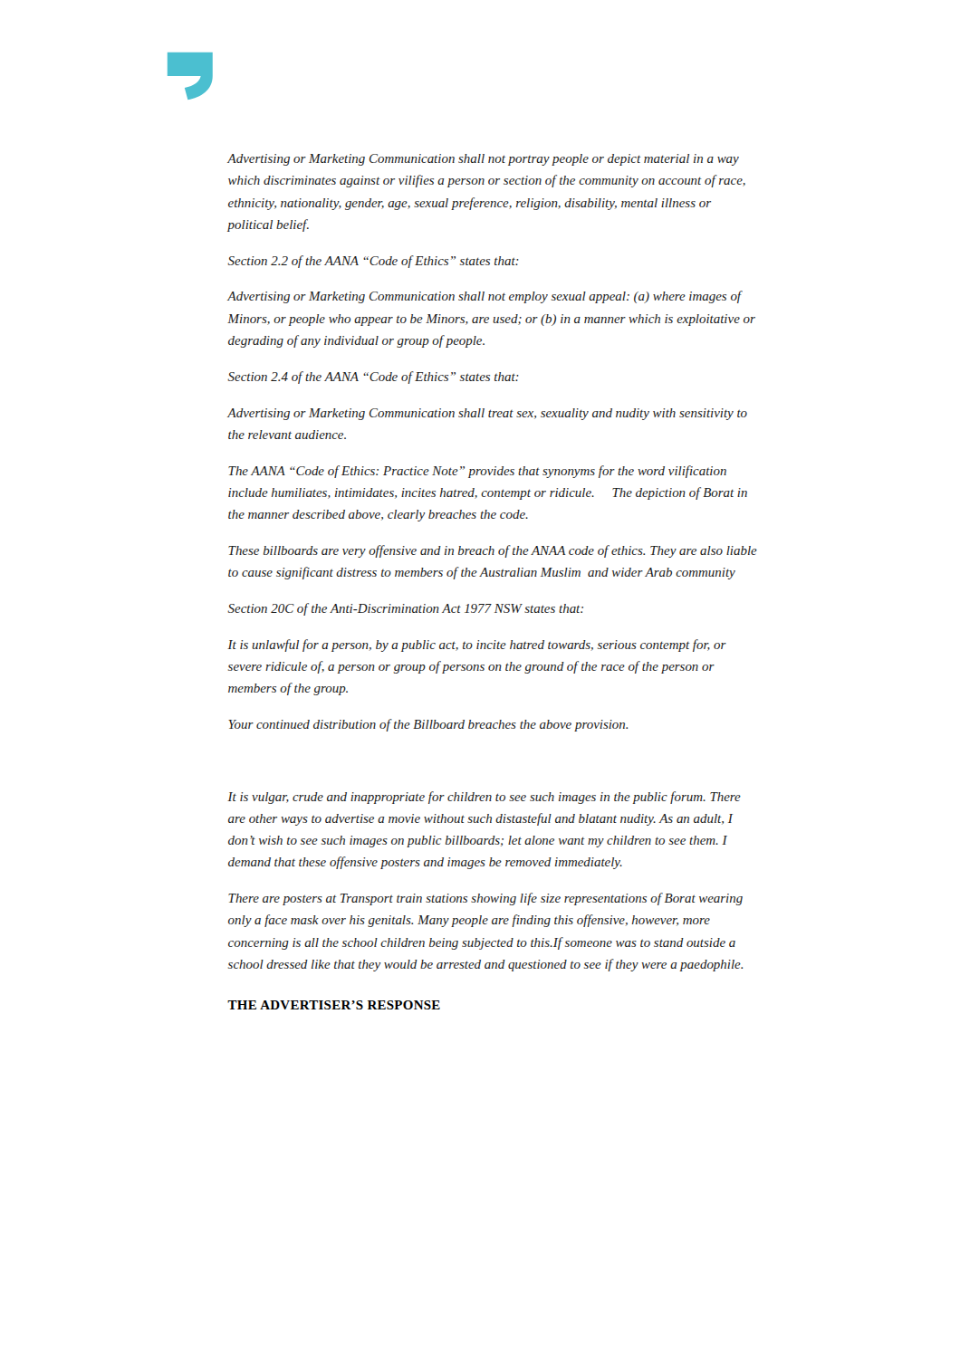Advertising or Marketing Communication shall not portray people or depict material in a way which discriminates against or vilifies a person or section of the community on account of race, ethnicity, nationality, gender, age, sexual preference, religion, disability, mental illness or political belief.
Section 2.2 of the AANA “Code of Ethics” states that:
Advertising or Marketing Communication shall not employ sexual appeal: (a) where images of Minors, or people who appear to be Minors, are used; or (b) in a manner which is exploitative or degrading of any individual or group of people.
Section 2.4 of the AANA “Code of Ethics” states that:
Advertising or Marketing Communication shall treat sex, sexuality and nudity with sensitivity to the relevant audience.
The AANA “Code of Ethics: Practice Note” provides that synonyms for the word vilification include humiliates, intimidates, incites hatred, contempt or ridicule. The depiction of Borat in the manner described above, clearly breaches the code.
These billboards are very offensive and in breach of the ANAA code of ethics. They are also liable to cause significant distress to members of the Australian Muslim and wider Arab community
Section 20C of the Anti-Discrimination Act 1977 NSW states that:
It is unlawful for a person, by a public act, to incite hatred towards, serious contempt for, or severe ridicule of, a person or group of persons on the ground of the race of the person or members of the group.
Your continued distribution of the Billboard breaches the above provision.
It is vulgar, crude and inappropriate for children to see such images in the public forum. There are other ways to advertise a movie without such distasteful and blatant nudity. As an adult, I don’t wish to see such images on public billboards; let alone want my children to see them. I demand that these offensive posters and images be removed immediately.
There are posters at Transport train stations showing life size representations of Borat wearing only a face mask over his genitals. Many people are finding this offensive, however, more concerning is all the school children being subjected to this.If someone was to stand outside a school dressed like that they would be arrested and questioned to see if they were a paedophile.
THE ADVERTISER’S RESPONSE